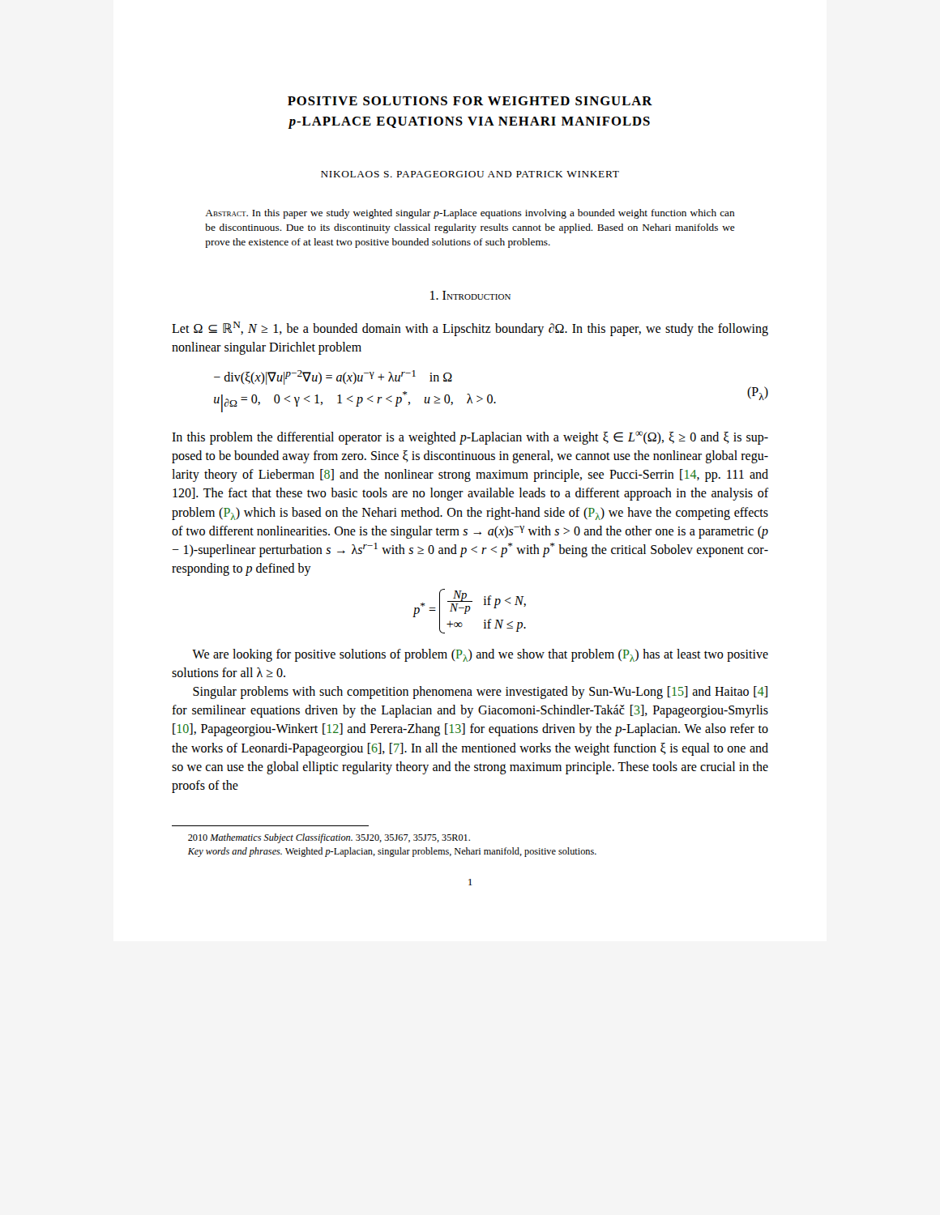Positive Solutions for Weighted Singular
p-Laplace Equations via Nehari Manifolds
Nikolaos S. Papageorgiou and Patrick Winkert
Abstract. In this paper we study weighted singular p-Laplace equations involving a bounded weight function which can be discontinuous. Due to its discontinuity classical regularity results cannot be applied. Based on Nehari manifolds we prove the existence of at least two positive bounded solutions of such problems.
1. Introduction
Let Ω ⊆ ℝN, N ≥ 1, be a bounded domain with a Lipschitz boundary ∂Ω. In this paper, we study the following nonlinear singular Dirichlet problem
− div(ξ(x)|∇u|p−2∇u) = a(x)u−γ + λur−1 in Ω
u|∂Ω = 0, 0 < γ < 1, 1 < p < r < p*, u ≥ 0, λ > 0.
(Pλ)
In this problem the differential operator is a weighted p-Laplacian with a weight ξ ∈ L∞(Ω), ξ ≥ 0 and ξ is supposed to be bounded away from zero. Since ξ is discontinuous in general, we cannot use the nonlinear global regularity theory of Lieberman [8] and the nonlinear strong maximum principle, see Pucci-Serrin [14, pp. 111 and 120]. The fact that these two basic tools are no longer available leads to a different approach in the analysis of problem (Pλ) which is based on the Nehari method. On the right-hand side of (Pλ) we have the competing effects of two different nonlinearities. One is the singular term s → a(x)s−γ with s > 0 and the other one is a parametric (p − 1)-superlinear perturbation s → λsr−1 with s ≥ 0 and p < r < p* with p* being the critical Sobolev exponent corresponding to p defined by
p* = Np N−p if p < N, +∞ if N ≤ p.
We are looking for positive solutions of problem (Pλ) and we show that problem (Pλ) has at least two positive solutions for all λ ≥ 0.
Singular problems with such competition phenomena were investigated by Sun-Wu-Long [15] and Haitao [4] for semilinear equations driven by the Laplacian and by Giacomoni-Schindler-Takáč [3], Papageorgiou-Smyrlis [10], Papageorgiou-Winkert [12] and Perera-Zhang [13] for equations driven by the p-Laplacian. We also refer to the works of Leonardi-Papageorgiou [6], [7]. In all the mentioned works the weight function ξ is equal to one and so we can use the global elliptic regularity theory and the strong maximum principle. These tools are crucial in the proofs of the
2010 Mathematics Subject Classification. 35J20, 35J67, 35J75, 35R01.
Key words and phrases. Weighted p-Laplacian, singular problems, Nehari manifold, positive solutions.
1